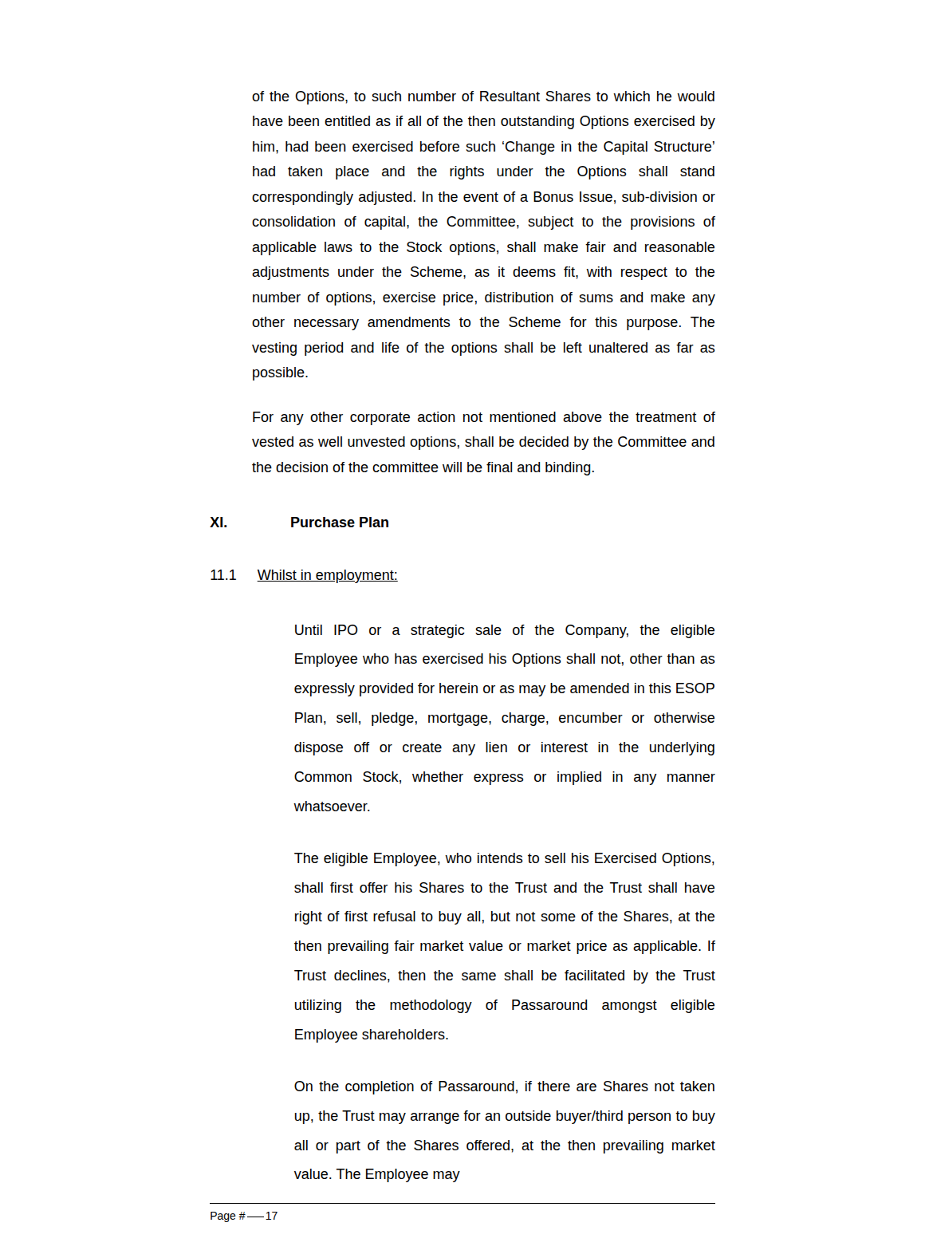of the Options, to such number of Resultant Shares to which he would have been entitled as if all of the then outstanding Options exercised by him, had been exercised before such ‘Change in the Capital Structure’ had taken place and the rights under the Options shall stand correspondingly adjusted. In the event of a Bonus Issue, sub-division or consolidation of capital, the Committee, subject to the provisions of applicable laws to the Stock options, shall make fair and reasonable adjustments under the Scheme, as it deems fit, with respect to the number of options, exercise price, distribution of sums and make any other necessary amendments to the Scheme for this purpose. The vesting period and life of the options shall be left unaltered as far as possible.
For any other corporate action not mentioned above the treatment of vested as well unvested options, shall be decided by the Committee and the decision of the committee will be final and binding.
XI. Purchase Plan
11.1 Whilst in employment:
Until IPO or a strategic sale of the Company, the eligible Employee who has exercised his Options shall not, other than as expressly provided for herein or as may be amended in this ESOP Plan, sell, pledge, mortgage, charge, encumber or otherwise dispose off or create any lien or interest in the underlying Common Stock, whether express or implied in any manner whatsoever.
The eligible Employee, who intends to sell his Exercised Options, shall first offer his Shares to the Trust and the Trust shall have right of first refusal to buy all, but not some of the Shares, at the then prevailing fair market value or market price as applicable. If Trust declines, then the same shall be facilitated by the Trust utilizing the methodology of Passaround amongst eligible Employee shareholders.
On the completion of Passaround, if there are Shares not taken up, the Trust may arrange for an outside buyer/third person to buy all or part of the Shares offered, at the then prevailing market value. The Employee may
Page # 17